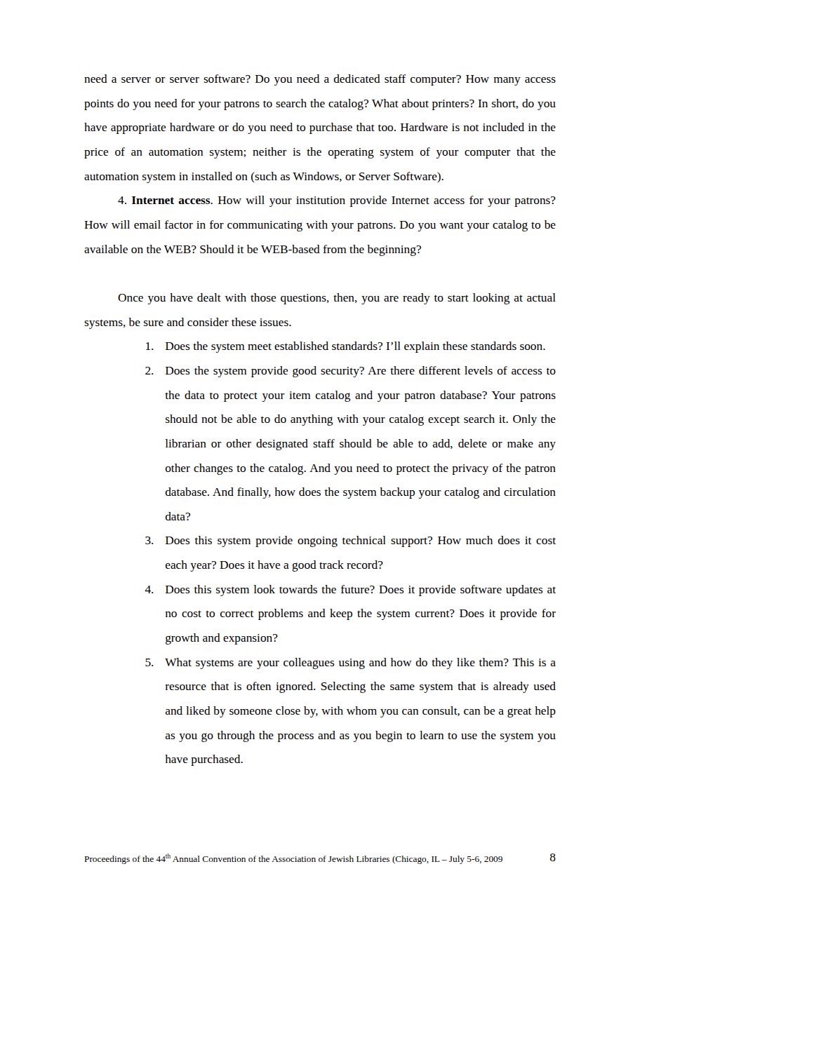need a server or server software? Do you need a dedicated staff computer? How many access points do you need for your patrons to search the catalog? What about printers? In short, do you have appropriate hardware or do you need to purchase that too. Hardware is not included in the price of an automation system; neither is the operating system of your computer that the automation system in installed on (such as Windows, or Server Software).
4. Internet access. How will your institution provide Internet access for your patrons? How will email factor in for communicating with your patrons. Do you want your catalog to be available on the WEB? Should it be WEB-based from the beginning?
Once you have dealt with those questions, then, you are ready to start looking at actual systems, be sure and consider these issues.
1. Does the system meet established standards? I’ll explain these standards soon.
2. Does the system provide good security? Are there different levels of access to the data to protect your item catalog and your patron database? Your patrons should not be able to do anything with your catalog except search it. Only the librarian or other designated staff should be able to add, delete or make any other changes to the catalog. And you need to protect the privacy of the patron database. And finally, how does the system backup your catalog and circulation data?
3. Does this system provide ongoing technical support? How much does it cost each year? Does it have a good track record?
4. Does this system look towards the future? Does it provide software updates at no cost to correct problems and keep the system current? Does it provide for growth and expansion?
5. What systems are your colleagues using and how do they like them? This is a resource that is often ignored. Selecting the same system that is already used and liked by someone close by, with whom you can consult, can be a great help as you go through the process and as you begin to learn to use the system you have purchased.
Proceedings of the 44th Annual Convention of the Association of Jewish Libraries (Chicago, IL – July 5-6, 2009 8